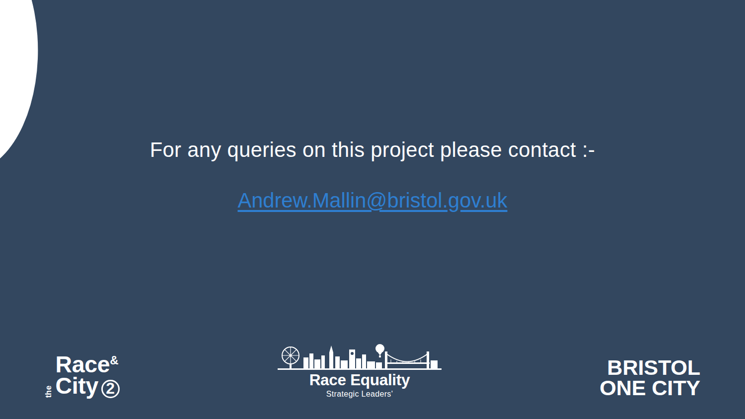For any queries on this project please contact :-
Andrew.Mallin@bristol.gov.uk
the Race& City2
Race Equality Strategic Leaders'
BRISTOL ONE CITY